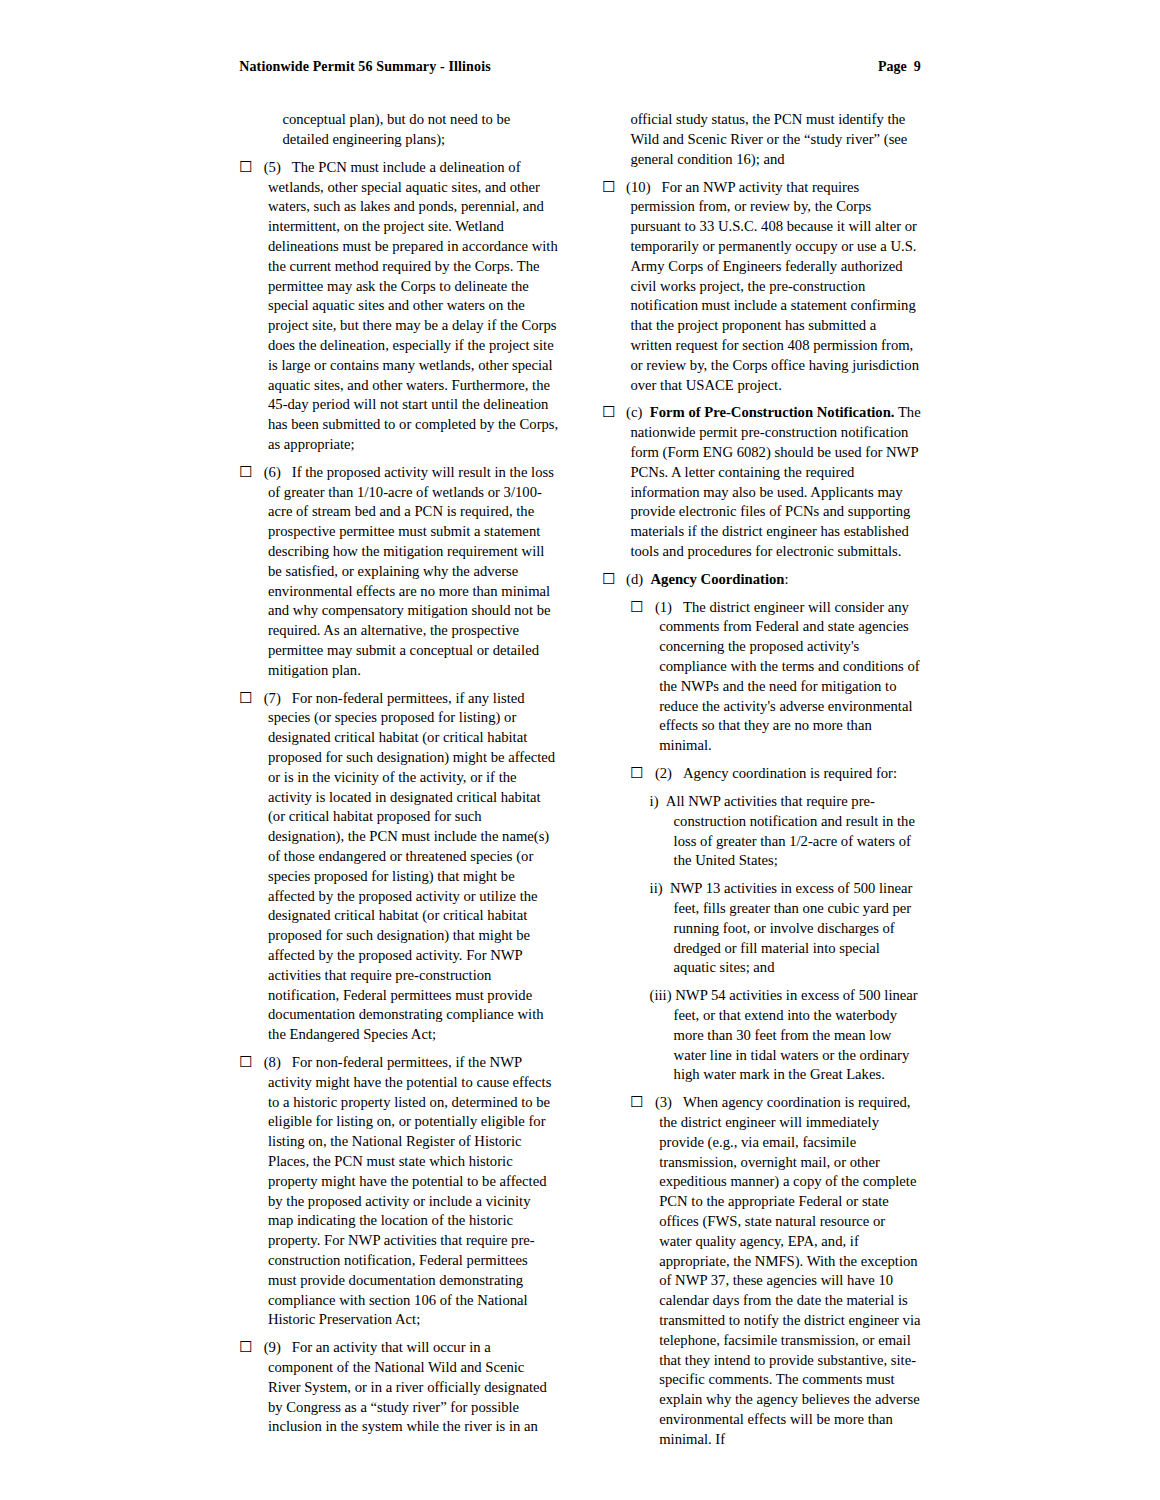Nationwide Permit 56 Summary - Illinois Page 9
conceptual plan), but do not need to be detailed engineering plans);
(5) The PCN must include a delineation of wetlands, other special aquatic sites, and other waters, such as lakes and ponds, perennial, and intermittent, on the project site. Wetland delineations must be prepared in accordance with the current method required by the Corps. The permittee may ask the Corps to delineate the special aquatic sites and other waters on the project site, but there may be a delay if the Corps does the delineation, especially if the project site is large or contains many wetlands, other special aquatic sites, and other waters. Furthermore, the 45-day period will not start until the delineation has been submitted to or completed by the Corps, as appropriate;
(6) If the proposed activity will result in the loss of greater than 1/10-acre of wetlands or 3/100-acre of stream bed and a PCN is required, the prospective permittee must submit a statement describing how the mitigation requirement will be satisfied, or explaining why the adverse environmental effects are no more than minimal and why compensatory mitigation should not be required. As an alternative, the prospective permittee may submit a conceptual or detailed mitigation plan.
(7) For non-federal permittees, if any listed species (or species proposed for listing) or designated critical habitat (or critical habitat proposed for such designation) might be affected or is in the vicinity of the activity, or if the activity is located in designated critical habitat (or critical habitat proposed for such designation), the PCN must include the name(s) of those endangered or threatened species (or species proposed for listing) that might be affected by the proposed activity or utilize the designated critical habitat (or critical habitat proposed for such designation) that might be affected by the proposed activity. For NWP activities that require pre-construction notification, Federal permittees must provide documentation demonstrating compliance with the Endangered Species Act;
(8) For non-federal permittees, if the NWP activity might have the potential to cause effects to a historic property listed on, determined to be eligible for listing on, or potentially eligible for listing on, the National Register of Historic Places, the PCN must state which historic property might have the potential to be affected by the proposed activity or include a vicinity map indicating the location of the historic property. For NWP activities that require pre-construction notification, Federal permittees must provide documentation demonstrating compliance with section 106 of the National Historic Preservation Act;
(9) For an activity that will occur in a component of the National Wild and Scenic River System, or in a river officially designated by Congress as a “study river” for possible inclusion in the system while the river is in an official study status, the PCN must identify the Wild and Scenic River or the “study river” (see general condition 16); and
(10) For an NWP activity that requires permission from, or review by, the Corps pursuant to 33 U.S.C. 408 because it will alter or temporarily or permanently occupy or use a U.S. Army Corps of Engineers federally authorized civil works project, the pre-construction notification must include a statement confirming that the project proponent has submitted a written request for section 408 permission from, or review by, the Corps office having jurisdiction over that USACE project.
(c) Form of Pre-Construction Notification. The nationwide permit pre-construction notification form (Form ENG 6082) should be used for NWP PCNs. A letter containing the required information may also be used. Applicants may provide electronic files of PCNs and supporting materials if the district engineer has established tools and procedures for electronic submittals.
(d) Agency Coordination:
(1) The district engineer will consider any comments from Federal and state agencies concerning the proposed activity's compliance with the terms and conditions of the NWPs and the need for mitigation to reduce the activity's adverse environmental effects so that they are no more than minimal.
(2) Agency coordination is required for:
i) All NWP activities that require pre-construction notification and result in the loss of greater than 1/2-acre of waters of the United States;
ii) NWP 13 activities in excess of 500 linear feet, fills greater than one cubic yard per running foot, or involve discharges of dredged or fill material into special aquatic sites; and
(iii) NWP 54 activities in excess of 500 linear feet, or that extend into the waterbody more than 30 feet from the mean low water line in tidal waters or the ordinary high water mark in the Great Lakes.
(3) When agency coordination is required, the district engineer will immediately provide (e.g., via email, facsimile transmission, overnight mail, or other expeditious manner) a copy of the complete PCN to the appropriate Federal or state offices (FWS, state natural resource or water quality agency, EPA, and, if appropriate, the NMFS). With the exception of NWP 37, these agencies will have 10 calendar days from the date the material is transmitted to notify the district engineer via telephone, facsimile transmission, or email that they intend to provide substantive, site-specific comments. The comments must explain why the agency believes the adverse environmental effects will be more than minimal. If